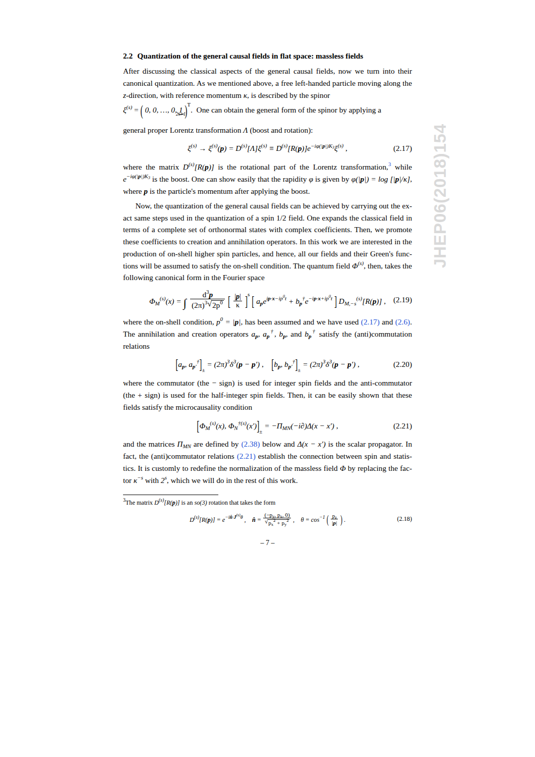JHEP06(2018)154
2.2 Quantization of the general causal fields in flat space: massless fields
After discussing the classical aspects of the general causal fields, now we turn into their canonical quantization. As we mentioned above, a free left-handed particle moving along the z-direction, with reference momentum κ, is described by the spinor
ξ(s) = ( 0, 0, …, 0, 1⏟2s+1 ) T. One can obtain the general form of the spinor by applying a
general proper Lorentz transformation Λ (boost and rotation):
ξ(s) → ξ(s)(p) = D(s)[Λ]ξ(s) ≡ D(s)[R(p)]e−iφ(|p|)K3ξ(s) ,
(2.17)
where the matrix D(s)[R(p)] is the rotational part of the Lorentz transformation,3 while e−iφ(|p|)K3 is the boost. One can show easily that the rapidity φ is given by φ(|p|) = log [|p|/κ], where p is the particle's momentum after applying the boost.
Now, the quantization of the general causal fields can be achieved by carrying out the exact same steps used in the quantization of a spin 1/2 field. One expands the classical field in terms of a complete set of orthonormal states with complex coefficients. Then, we promote these coefficients to creation and annihilation operators. In this work we are interested in the production of on-shell higher spin particles, and hence, all our fields and their Green's functions will be assumed to satisfy the on-shell condition. The quantum field Φ(s), then, takes the following canonical form in the Fourier space
ΦM(s)(x) = ∫ d3p(2π)32p0 [ |p|κ ]s [ apeip·x−ip0t + bp†e−ip·x+ip0t ] DM,−s(s)[R(p)] ,
(2.19)
where the on-shell condition, p0 = |p|, has been assumed and we have used (2.17) and (2.6). The annihilation and creation operators ap, ap†, bp, and bp† satisfy the (anti)commutation relations
[ap, ap′†]± = (2π)3δ3(p − p′) , [bp, bp′†]± = (2π)3δ3(p − p′) ,
(2.20)
where the commutator (the − sign) is used for integer spin fields and the anti-commutator (the + sign) is used for the half-integer spin fields. Then, it can be easily shown that these fields satisfy the microcausality condition
[ΦM(s)(x), ΦN†(s)(x′)]± = −ΠMN(−i∂)Δ(x − x′) ,
(2.21)
and the matrices ΠMN are defined by (2.38) below and Δ(x − x′) is the scalar propagator. In fact, the (anti)commutator relations (2.21) establish the connection between spin and statistics. It is customly to redefine the normalization of the massless field Φ by replacing the factor κ−s with 2s, which we will do in the rest of this work.
3The matrix D(s)[R(p)] is an so(3) rotation that takes the form
D(s)[R(p)] = e−in̂·J(s)θ , n̂ = (−py, px, 0) px2 + py2 , θ = cos−1 ( pz|p| ) .
(2.18)
– 7 –